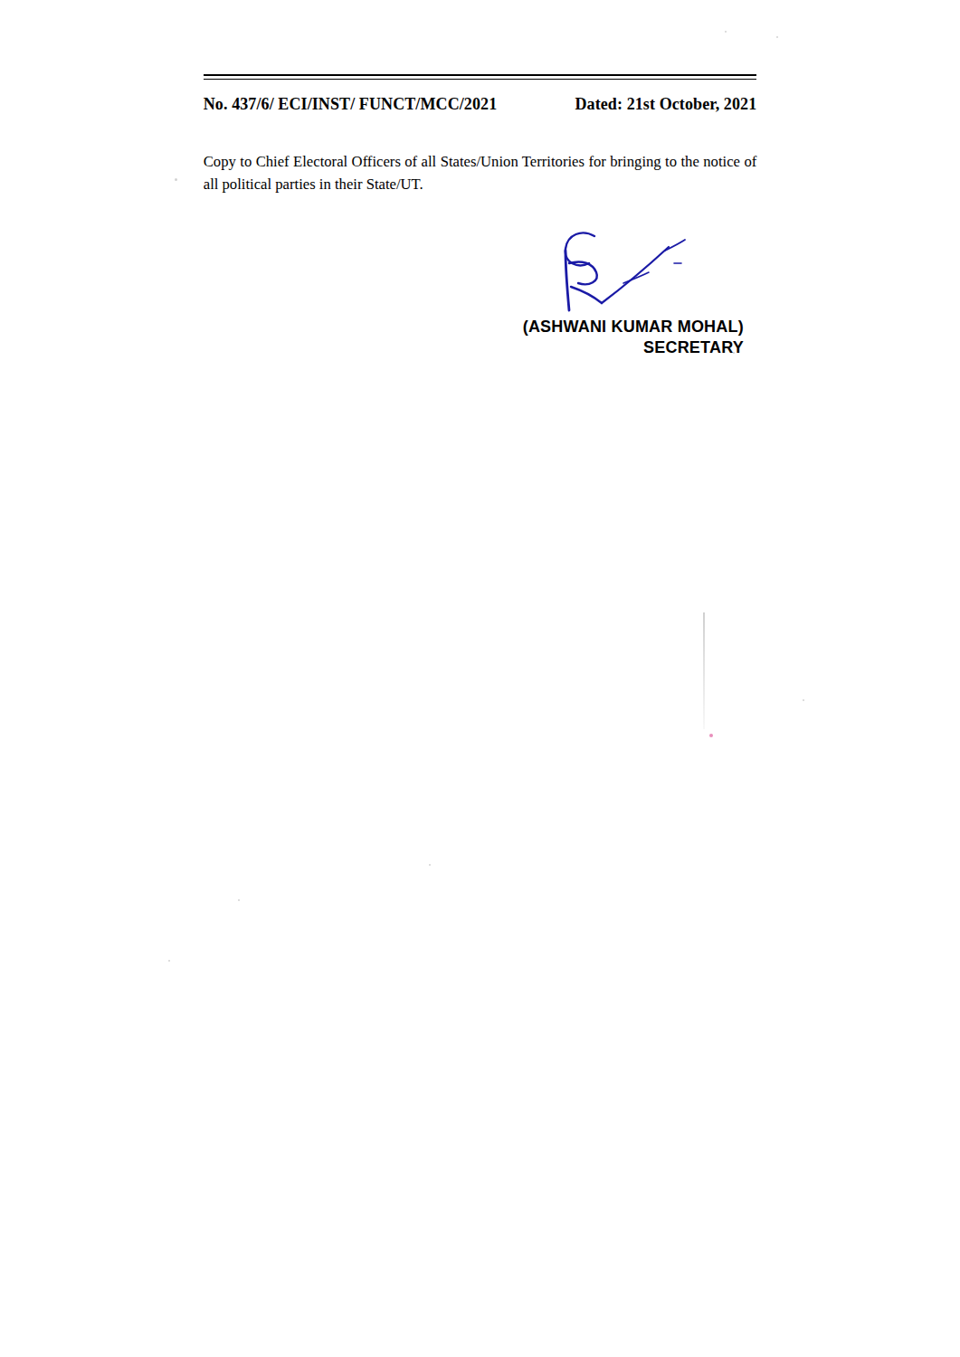No. 437/6/ ECI/INST/ FUNCT/MCC/2021 Dated: 21st October, 2021
Copy to Chief Electoral Officers of all States/Union Territories for bringing to the notice of all political parties in their State/UT.
(ASHWANI KUMAR MOHAL)
SECRETARY